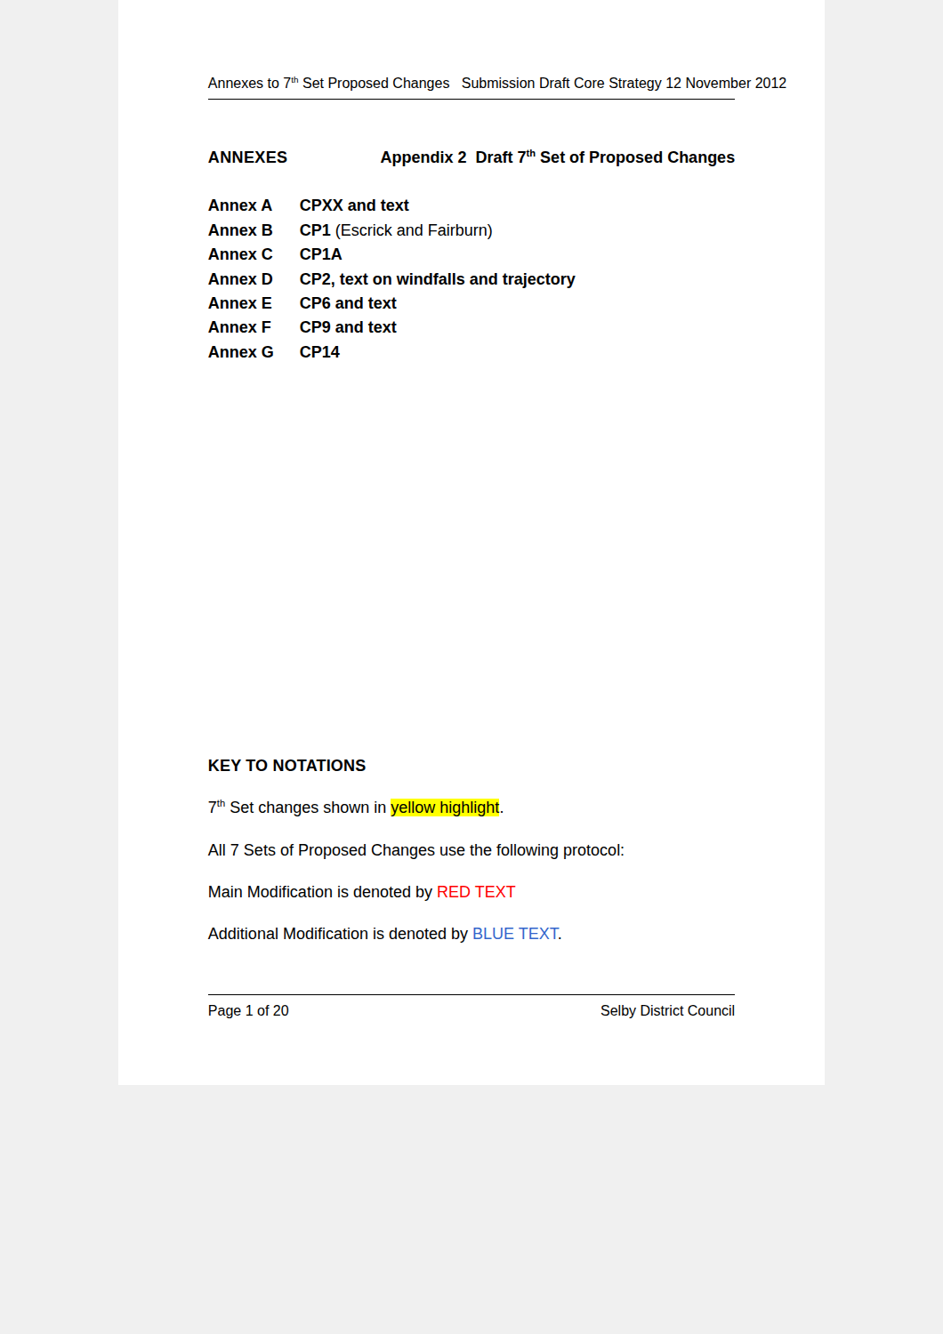Annexes to 7th Set Proposed Changes Submission Draft Core Strategy 12 November 2012
ANNEXES Appendix 2 Draft 7th Set of Proposed Changes
| Annex A | CPXX and text |
| Annex B | CP1 (Escrick and Fairburn) |
| Annex C | CP1A |
| Annex D | CP2, text on windfalls and trajectory |
| Annex E | CP6 and text |
| Annex F | CP9 and text |
| Annex G | CP14 |
KEY TO NOTATIONS
7th Set changes shown in yellow highlight.
All 7 Sets of Proposed Changes use the following protocol:
Main Modification is denoted by RED TEXT
Additional Modification is denoted by BLUE TEXT.
Page 1 of 20 Selby District Council